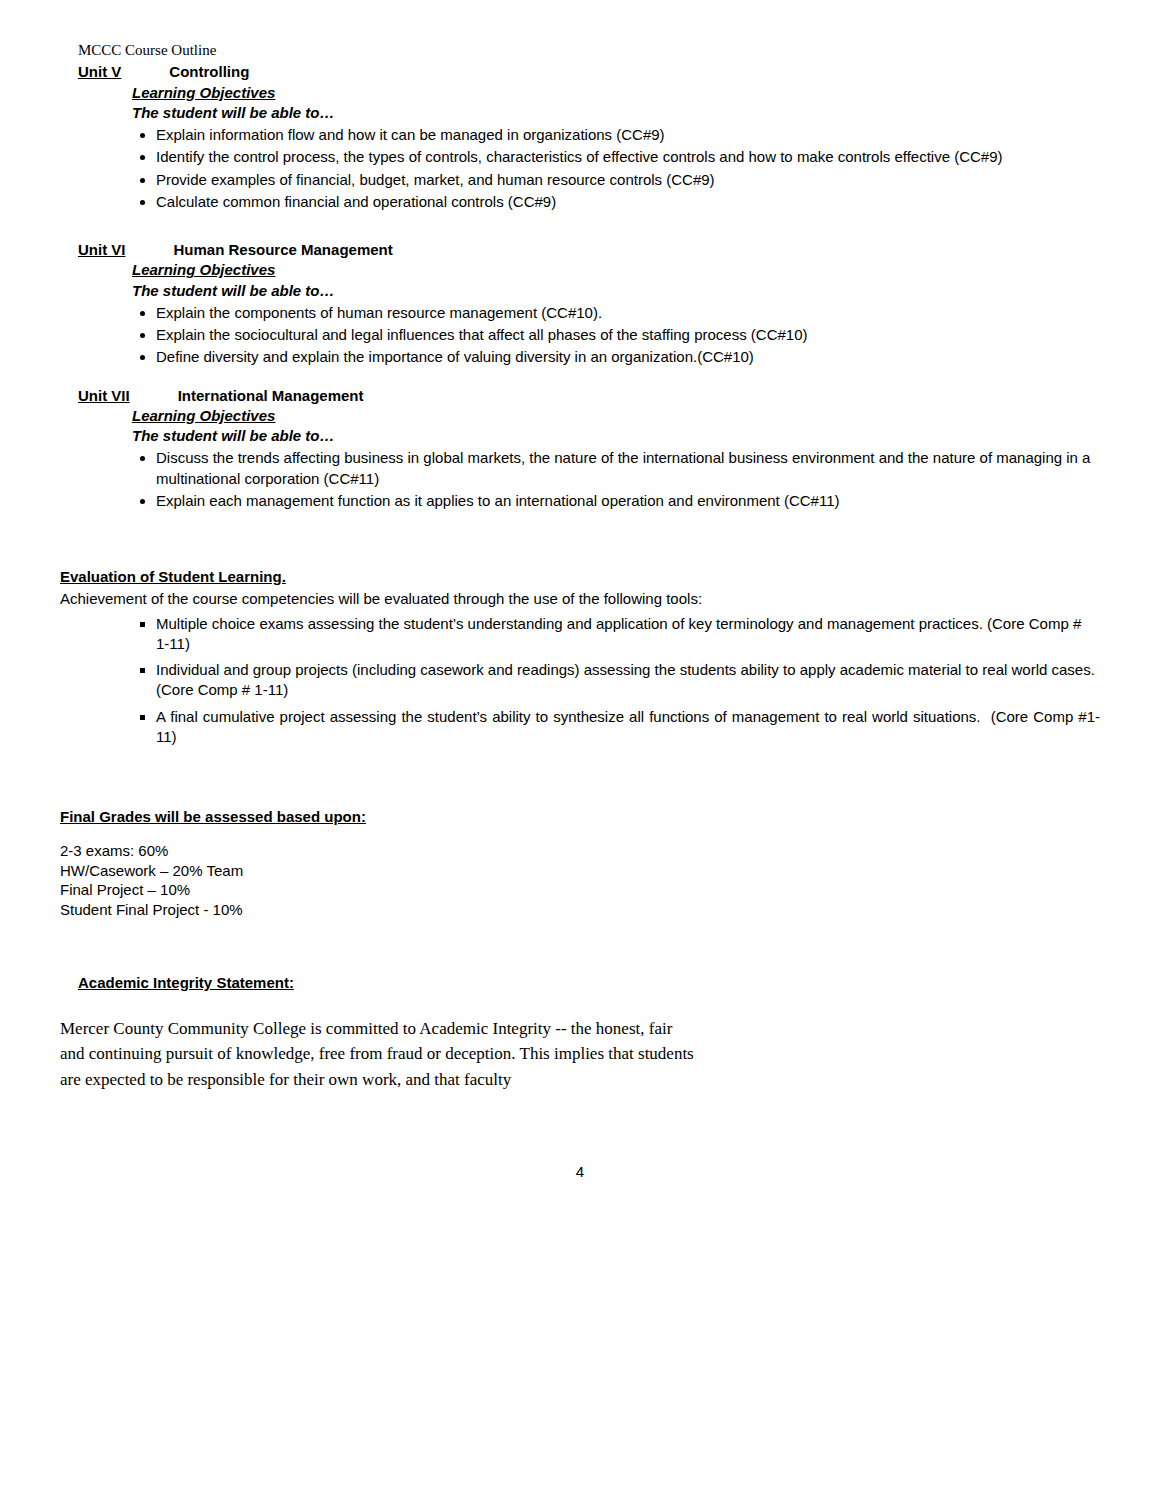MCCC Course Outline
Unit V Controlling
Learning Objectives
The student will be able to…
Explain information flow and how it can be managed in organizations (CC#9)
Identify the control process, the types of controls, characteristics of effective controls and how to make controls effective (CC#9)
Provide examples of financial, budget, market, and human resource controls (CC#9)
Calculate common financial and operational controls (CC#9)
Unit VI Human Resource Management
Learning Objectives
The student will be able to…
Explain the components of human resource management (CC#10).
Explain the sociocultural and legal influences that affect all phases of the staffing process (CC#10)
Define diversity and explain the importance of valuing diversity in an organization.(CC#10)
Unit VII International Management
Learning Objectives
The student will be able to…
Discuss the trends affecting business in global markets, the nature of the international business environment and the nature of managing in a multinational corporation (CC#11)
Explain each management function as it applies to an international operation and environment (CC#11)
Evaluation of Student Learning.
Achievement of the course competencies will be evaluated through the use of the following tools:
Multiple choice exams assessing the student’s understanding and application of key terminology and management practices. (Core Comp # 1-11)
Individual and group projects (including casework and readings) assessing the students ability to apply academic material to real world cases. (Core Comp # 1-11)
A final cumulative project assessing the student’s ability to synthesize all functions of management to real world situations. (Core Comp #1-11)
Final Grades will be assessed based upon:
2-3 exams: 60%
HW/Casework – 20% Team
Final Project – 10%
Student Final Project - 10%
Academic Integrity Statement:
Mercer County Community College is committed to Academic Integrity -- the honest, fair
and continuing pursuit of knowledge, free from fraud or deception. This implies that students
are expected to be responsible for their own work, and that faculty
4